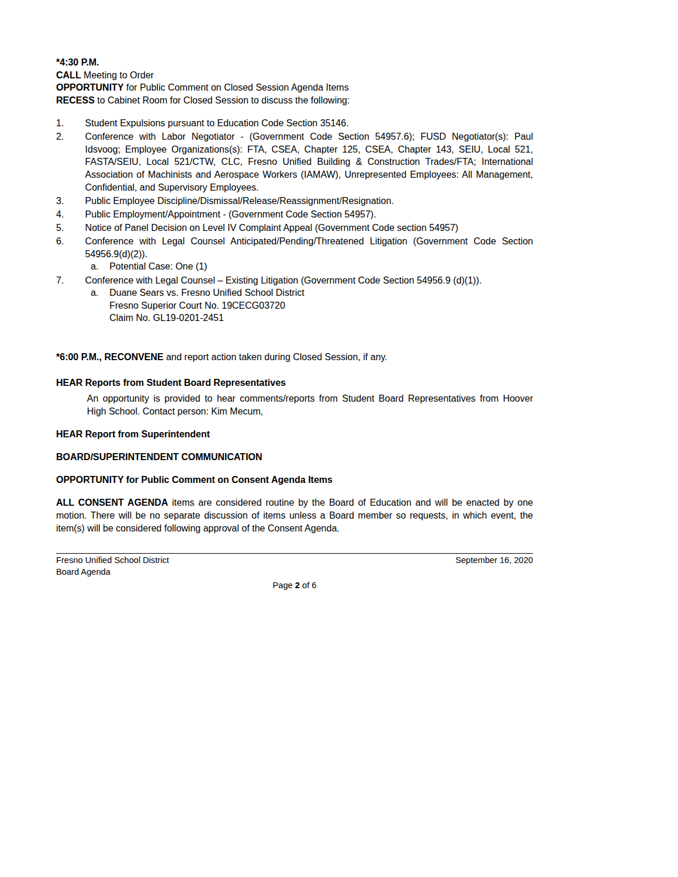*4:30 P.M.
CALL Meeting to Order
OPPORTUNITY for Public Comment on Closed Session Agenda Items
RECESS to Cabinet Room for Closed Session to discuss the following:
Student Expulsions pursuant to Education Code Section 35146.
Conference with Labor Negotiator - (Government Code Section 54957.6); FUSD Negotiator(s): Paul Idsvoog; Employee Organizations(s): FTA, CSEA, Chapter 125, CSEA, Chapter 143, SEIU, Local 521, FASTA/SEIU, Local 521/CTW, CLC, Fresno Unified Building & Construction Trades/FTA; International Association of Machinists and Aerospace Workers (IAMAW), Unrepresented Employees: All Management, Confidential, and Supervisory Employees.
Public Employee Discipline/Dismissal/Release/Reassignment/Resignation.
Public Employment/Appointment - (Government Code Section 54957).
Notice of Panel Decision on Level IV Complaint Appeal (Government Code section 54957)
Conference with Legal Counsel Anticipated/Pending/Threatened Litigation (Government Code Section 54956.9(d)(2)).
Potential Case: One (1)
Conference with Legal Counsel – Existing Litigation (Government Code Section 54956.9 (d)(1)).
Duane Sears vs. Fresno Unified School District
Fresno Superior Court No. 19CECG03720
Claim No. GL19-0201-2451
*6:00 P.M., RECONVENE and report action taken during Closed Session, if any.
HEAR Reports from Student Board Representatives
An opportunity is provided to hear comments/reports from Student Board Representatives from Hoover High School. Contact person: Kim Mecum,
HEAR Report from Superintendent
BOARD/SUPERINTENDENT COMMUNICATION
OPPORTUNITY for Public Comment on Consent Agenda Items
ALL CONSENT AGENDA items are considered routine by the Board of Education and will be enacted by one motion. There will be no separate discussion of items unless a Board member so requests, in which event, the item(s) will be considered following approval of the Consent Agenda.
Fresno Unified School District
Board Agenda September 16, 2020
Page 2 of 6